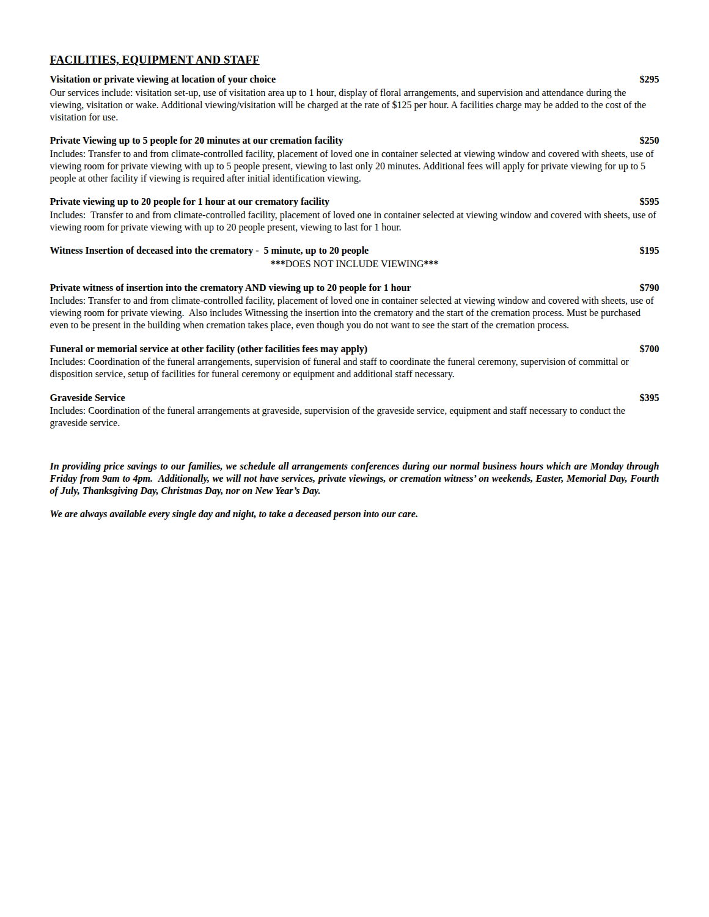FACILITIES, EQUIPMENT AND STAFF
Visitation or private viewing at location of your choice $295
Our services include: visitation set-up, use of visitation area up to 1 hour, display of floral arrangements, and supervision and attendance during the viewing, visitation or wake. Additional viewing/visitation will be charged at the rate of $125 per hour. A facilities charge may be added to the cost of the visitation for use.
Private Viewing up to 5 people for 20 minutes at our cremation facility $250
Includes: Transfer to and from climate-controlled facility, placement of loved one in container selected at viewing window and covered with sheets, use of viewing room for private viewing with up to 5 people present, viewing to last only 20 minutes. Additional fees will apply for private viewing for up to 5 people at other facility if viewing is required after initial identification viewing.
Private viewing up to 20 people for 1 hour at our crematory facility $595
Includes: Transfer to and from climate-controlled facility, placement of loved one in container selected at viewing window and covered with sheets, use of viewing room for private viewing with up to 20 people present, viewing to last for 1 hour.
Witness Insertion of deceased into the crematory - 5 minute, up to 20 people $195
***DOES NOT INCLUDE VIEWING***
Private witness of insertion into the crematory AND viewing up to 20 people for 1 hour $790
Includes: Transfer to and from climate-controlled facility, placement of loved one in container selected at viewing window and covered with sheets, use of viewing room for private viewing. Also includes Witnessing the insertion into the crematory and the start of the cremation process. Must be purchased even to be present in the building when cremation takes place, even though you do not want to see the start of the cremation process.
Funeral or memorial service at other facility (other facilities fees may apply) $700
Includes: Coordination of the funeral arrangements, supervision of funeral and staff to coordinate the funeral ceremony, supervision of committal or disposition service, setup of facilities for funeral ceremony or equipment and additional staff necessary.
Graveside Service $395
Includes: Coordination of the funeral arrangements at graveside, supervision of the graveside service, equipment and staff necessary to conduct the graveside service.
In providing price savings to our families, we schedule all arrangements conferences during our normal business hours which are Monday through Friday from 9am to 4pm. Additionally, we will not have services, private viewings, or cremation witness’ on weekends, Easter, Memorial Day, Fourth of July, Thanksgiving Day, Christmas Day, nor on New Year’s Day.
We are always available every single day and night, to take a deceased person into our care.